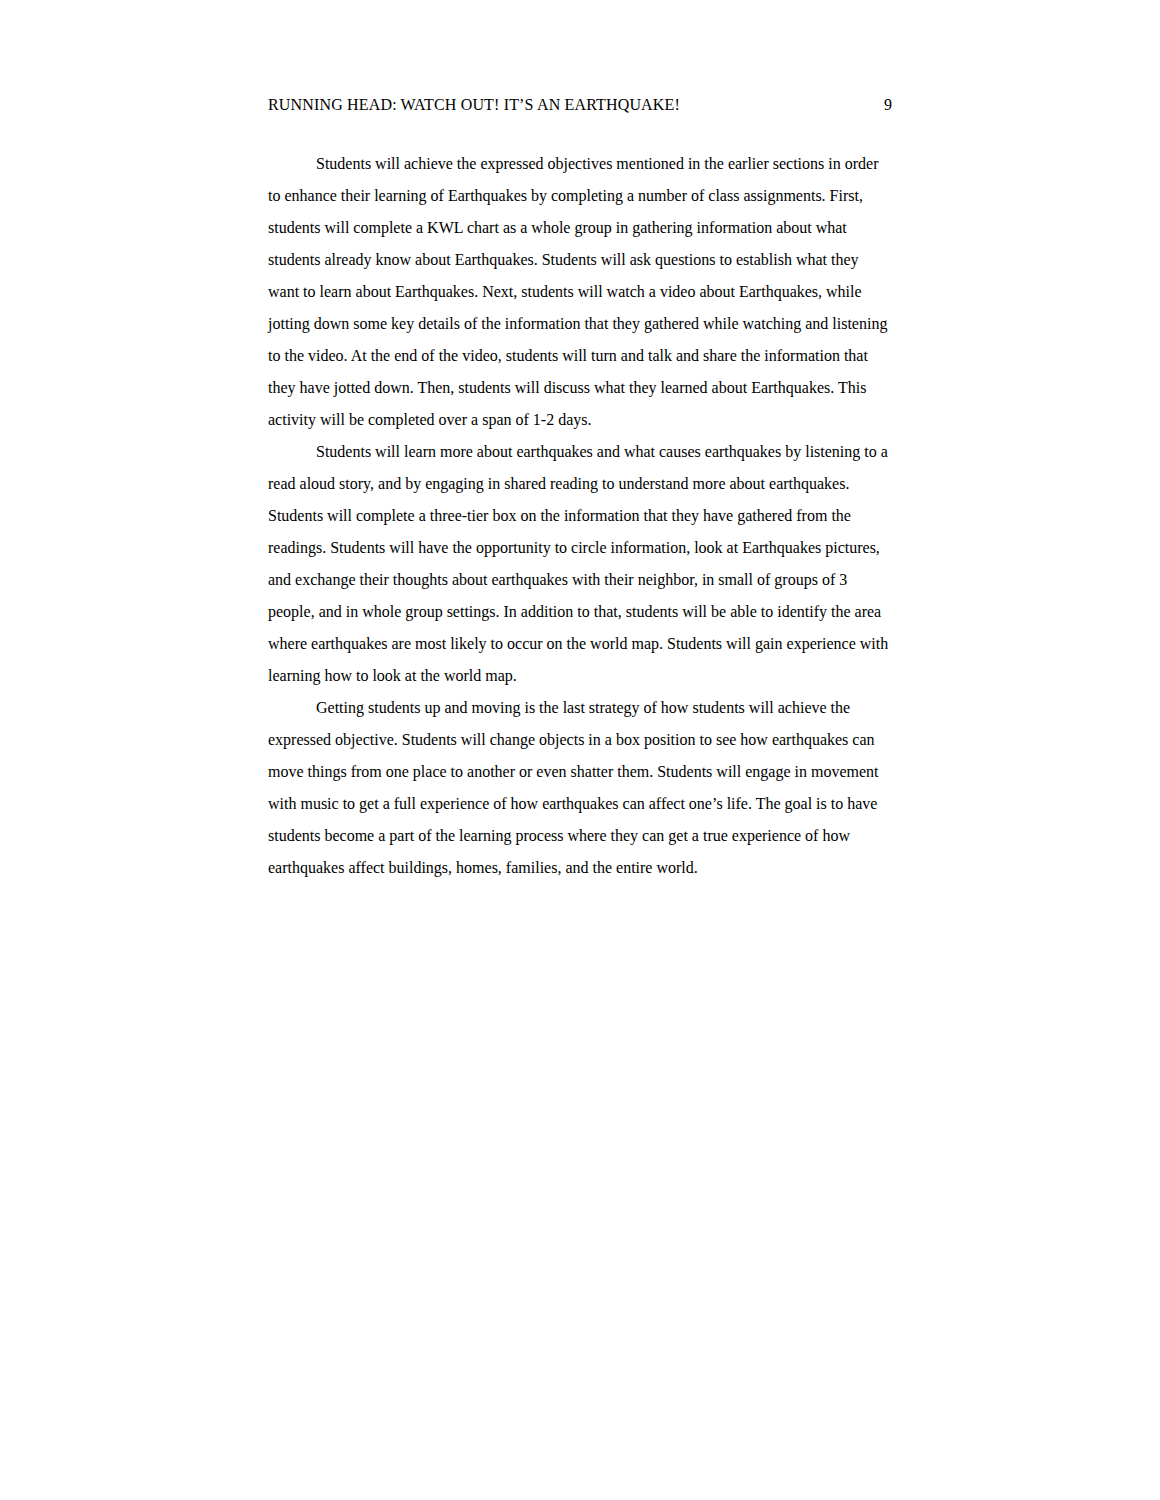Running head: WATCH OUT! IT’S AN EARTHQUAKE! 9
Students will achieve the expressed objectives mentioned in the earlier sections in order to enhance their learning of Earthquakes by completing a number of class assignments. First, students will complete a KWL chart as a whole group in gathering information about what students already know about Earthquakes. Students will ask questions to establish what they want to learn about Earthquakes. Next, students will watch a video about Earthquakes, while jotting down some key details of the information that they gathered while watching and listening to the video. At the end of the video, students will turn and talk and share the information that they have jotted down. Then, students will discuss what they learned about Earthquakes. This activity will be completed over a span of 1-2 days.
Students will learn more about earthquakes and what causes earthquakes by listening to a read aloud story, and by engaging in shared reading to understand more about earthquakes. Students will complete a three-tier box on the information that they have gathered from the readings. Students will have the opportunity to circle information, look at Earthquakes pictures, and exchange their thoughts about earthquakes with their neighbor, in small of groups of 3 people, and in whole group settings. In addition to that, students will be able to identify the area where earthquakes are most likely to occur on the world map. Students will gain experience with learning how to look at the world map.
Getting students up and moving is the last strategy of how students will achieve the expressed objective. Students will change objects in a box position to see how earthquakes can move things from one place to another or even shatter them. Students will engage in movement with music to get a full experience of how earthquakes can affect one’s life. The goal is to have students become a part of the learning process where they can get a true experience of how earthquakes affect buildings, homes, families, and the entire world.